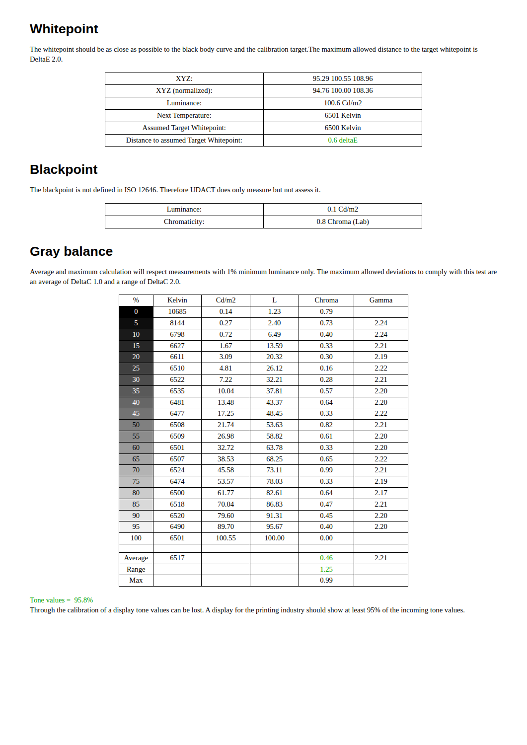Whitepoint
The whitepoint should be as close as possible to the black body curve and the calibration target.The maximum allowed distance to the target whitepoint is DeltaE 2.0.
| XYZ: | 95.29 100.55 108.96 |
| XYZ (normalized): | 94.76 100.00 108.36 |
| Luminance: | 100.6 Cd/m2 |
| Next Temperature: | 6501 Kelvin |
| Assumed Target Whitepoint: | 6500 Kelvin |
| Distance to assumed Target Whitepoint: | 0.6 deltaE |
Blackpoint
The blackpoint is not defined in ISO 12646. Therefore UDACT does only measure but not assess it.
| Luminance: | 0.1 Cd/m2 |
| Chromaticity: | 0.8 Chroma (Lab) |
Gray balance
Average and maximum calculation will respect measurements with 1% minimum luminance only. The maximum allowed deviations to comply with this test are an average of DeltaC 1.0 and a range of DeltaC 2.0.
| % | Kelvin | Cd/m2 | L | Chroma | Gamma |
| --- | --- | --- | --- | --- | --- |
| 0 | 10685 | 0.14 | 1.23 | 0.79 | |
| 5 | 8144 | 0.27 | 2.40 | 0.73 | 2.24 |
| 10 | 6798 | 0.72 | 6.49 | 0.40 | 2.24 |
| 15 | 6627 | 1.67 | 13.59 | 0.33 | 2.21 |
| 20 | 6611 | 3.09 | 20.32 | 0.30 | 2.19 |
| 25 | 6510 | 4.81 | 26.12 | 0.16 | 2.22 |
| 30 | 6522 | 7.22 | 32.21 | 0.28 | 2.21 |
| 35 | 6535 | 10.04 | 37.81 | 0.57 | 2.20 |
| 40 | 6481 | 13.48 | 43.37 | 0.64 | 2.20 |
| 45 | 6477 | 17.25 | 48.45 | 0.33 | 2.22 |
| 50 | 6508 | 21.74 | 53.63 | 0.82 | 2.21 |
| 55 | 6509 | 26.98 | 58.82 | 0.61 | 2.20 |
| 60 | 6501 | 32.72 | 63.78 | 0.33 | 2.20 |
| 65 | 6507 | 38.53 | 68.25 | 0.65 | 2.22 |
| 70 | 6524 | 45.58 | 73.11 | 0.99 | 2.21 |
| 75 | 6474 | 53.57 | 78.03 | 0.33 | 2.19 |
| 80 | 6500 | 61.77 | 82.61 | 0.64 | 2.17 |
| 85 | 6518 | 70.04 | 86.83 | 0.47 | 2.21 |
| 90 | 6520 | 79.60 | 91.31 | 0.45 | 2.20 |
| 95 | 6490 | 89.70 | 95.67 | 0.40 | 2.20 |
| 100 | 6501 | 100.55 | 100.00 | 0.00 | |
| Average | 6517 | | | 0.46 | 2.21 |
| Range | | | | 1.25 | |
| Max | | | | 0.99 | |
Tone values = 95.8%
Through the calibration of a display tone values can be lost. A display for the printing industry should show at least 95% of the incoming tone values.